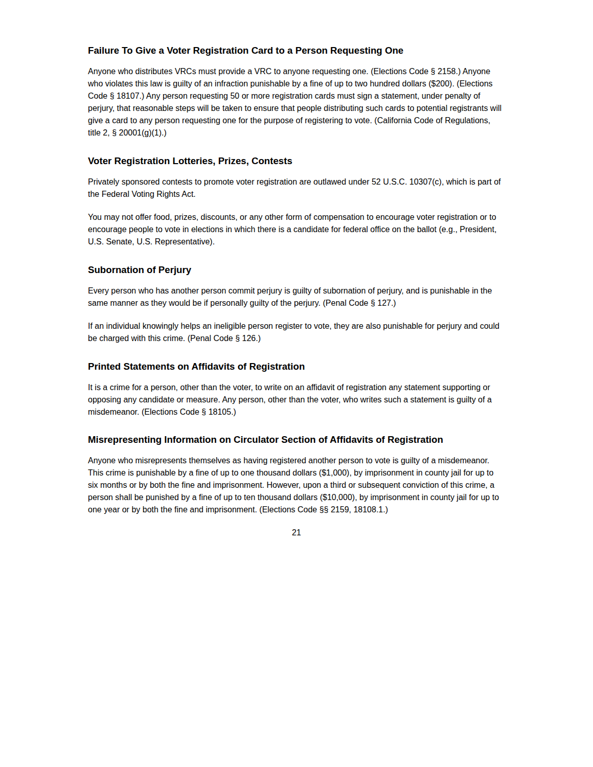Failure To Give a Voter Registration Card to a Person Requesting One
Anyone who distributes VRCs must provide a VRC to anyone requesting one. (Elections Code § 2158.) Anyone who violates this law is guilty of an infraction punishable by a fine of up to two hundred dollars ($200). (Elections Code § 18107.) Any person requesting 50 or more registration cards must sign a statement, under penalty of perjury, that reasonable steps will be taken to ensure that people distributing such cards to potential registrants will give a card to any person requesting one for the purpose of registering to vote. (California Code of Regulations, title 2, § 20001(g)(1).)
Voter Registration Lotteries, Prizes, Contests
Privately sponsored contests to promote voter registration are outlawed under 52 U.S.C. 10307(c), which is part of the Federal Voting Rights Act.
You may not offer food, prizes, discounts, or any other form of compensation to encourage voter registration or to encourage people to vote in elections in which there is a candidate for federal office on the ballot (e.g., President, U.S. Senate, U.S. Representative).
Subornation of Perjury
Every person who has another person commit perjury is guilty of subornation of perjury, and is punishable in the same manner as they would be if personally guilty of the perjury. (Penal Code § 127.)
If an individual knowingly helps an ineligible person register to vote, they are also punishable for perjury and could be charged with this crime. (Penal Code § 126.)
Printed Statements on Affidavits of Registration
It is a crime for a person, other than the voter, to write on an affidavit of registration any statement supporting or opposing any candidate or measure. Any person, other than the voter, who writes such a statement is guilty of a misdemeanor. (Elections Code § 18105.)
Misrepresenting Information on Circulator Section of Affidavits of Registration
Anyone who misrepresents themselves as having registered another person to vote is guilty of a misdemeanor. This crime is punishable by a fine of up to one thousand dollars ($1,000), by imprisonment in county jail for up to six months or by both the fine and imprisonment. However, upon a third or subsequent conviction of this crime, a person shall be punished by a fine of up to ten thousand dollars ($10,000), by imprisonment in county jail for up to one year or by both the fine and imprisonment. (Elections Code §§ 2159, 18108.1.)
21